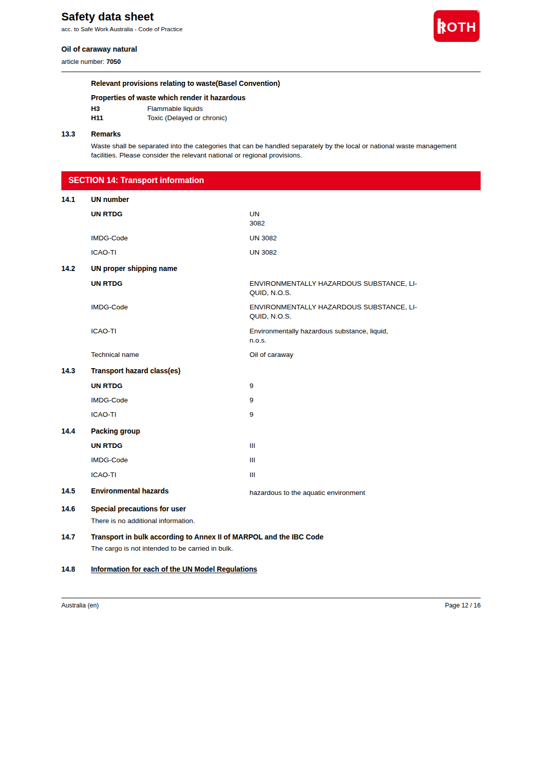Safety data sheet
acc. to Safe Work Australia - Code of Practice
Oil of caraway natural
article number: 7050
® ROTH
Relevant provisions relating to waste(Basel Convention)
Properties of waste which render it hazardous
H3
Flammable liquids
H11
Toxic (Delayed or chronic)
13.3
Remarks
Waste shall be separated into the categories that can be handled separately by the local or national waste management facilities. Please consider the relevant national or regional provisions.
SECTION 14: Transport information
14.1
UN number
UN RTDG
UN 3082
IMDG-Code
UN 3082
ICAO-TI
UN 3082
14.2
UN proper shipping name
UN RTDG
ENVIRONMENTALLY HAZARDOUS SUBSTANCE, LI-
QUID, N.O.S.
IMDG-Code
ENVIRONMENTALLY HAZARDOUS SUBSTANCE, LI-
QUID, N.O.S.
ICAO-TI
Environmentally hazardous substance, liquid,
n.o.s.
Technical name
Oil of caraway
14.3
Transport hazard class(es)
UN RTDG
9
IMDG-Code
9
ICAO-TI
9
14.4
Packing group
UN RTDG
III
IMDG-Code
III
ICAO-TI
III
14.5
Environmental hazards
Environmental hazards
hazardous to the aquatic environment
14.6
Special precautions for user
There is no additional information.
14.7
Transport in bulk according to Annex II of MARPOL and the IBC Code
The cargo is not intended to be carried in bulk.
14.8
Information for each of the UN Model Regulations
Australia (en) Page 12 / 16